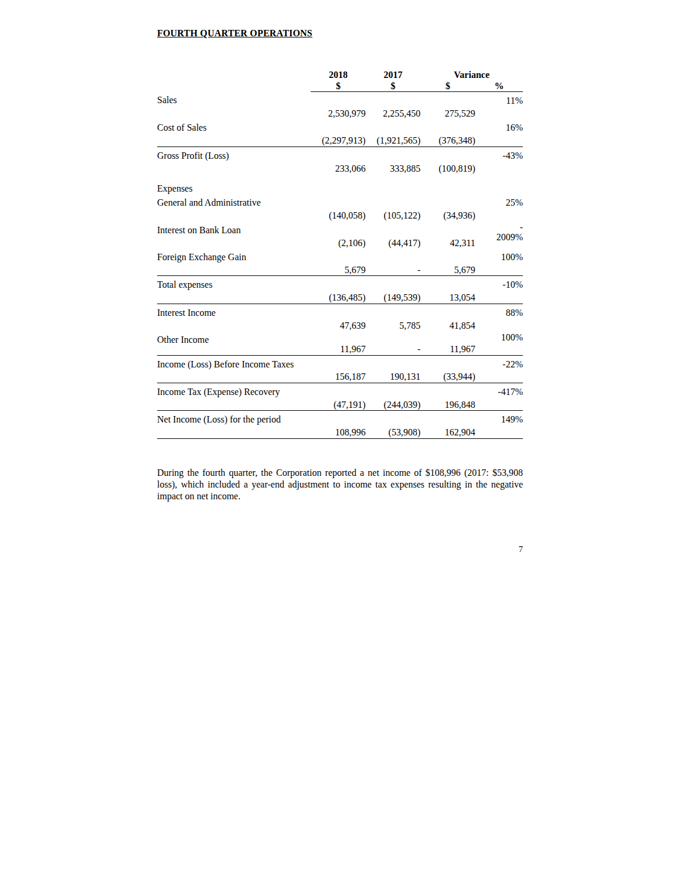FOURTH QUARTER OPERATIONS
| | 2018 | 2017 | Variance |
| --- | --- | --- | --- |
| | $ | $ | $ | % |
| Sales | 2,530,979 | 2,255,450 | 275,529 | 11% |
| Cost of Sales | (2,297,913) | (1,921,565) | (376,348) | 16% |
| Gross Profit (Loss) | 233,066 | 333,885 | (100,819) | -43% |
| Expenses | | | | |
| General and Administrative | (140,058) | (105,122) | (34,936) | 25% |
| Interest on Bank Loan | (2,106) | (44,417) | 42,311 | - 2009% |
| Foreign Exchange Gain | 5,679 | - | 5,679 | 100% |
| Total expenses | (136,485) | (149,539) | 13,054 | -10% |
| Interest Income | 47,639 | 5,785 | 41,854 | 88% |
| Other Income | 11,967 | - | 11,967 | 100% |
| Income (Loss) Before Income Taxes | 156,187 | 190,131 | (33,944) | -22% |
| Income Tax (Expense) Recovery | (47,191) | (244,039) | 196,848 | -417% |
| Net Income (Loss) for the period | 108,996 | (53,908) | 162,904 | 149% |
During the fourth quarter, the Corporation reported a net income of $108,996 (2017: $53,908 loss), which included a year-end adjustment to income tax expenses resulting in the negative impact on net income.
7